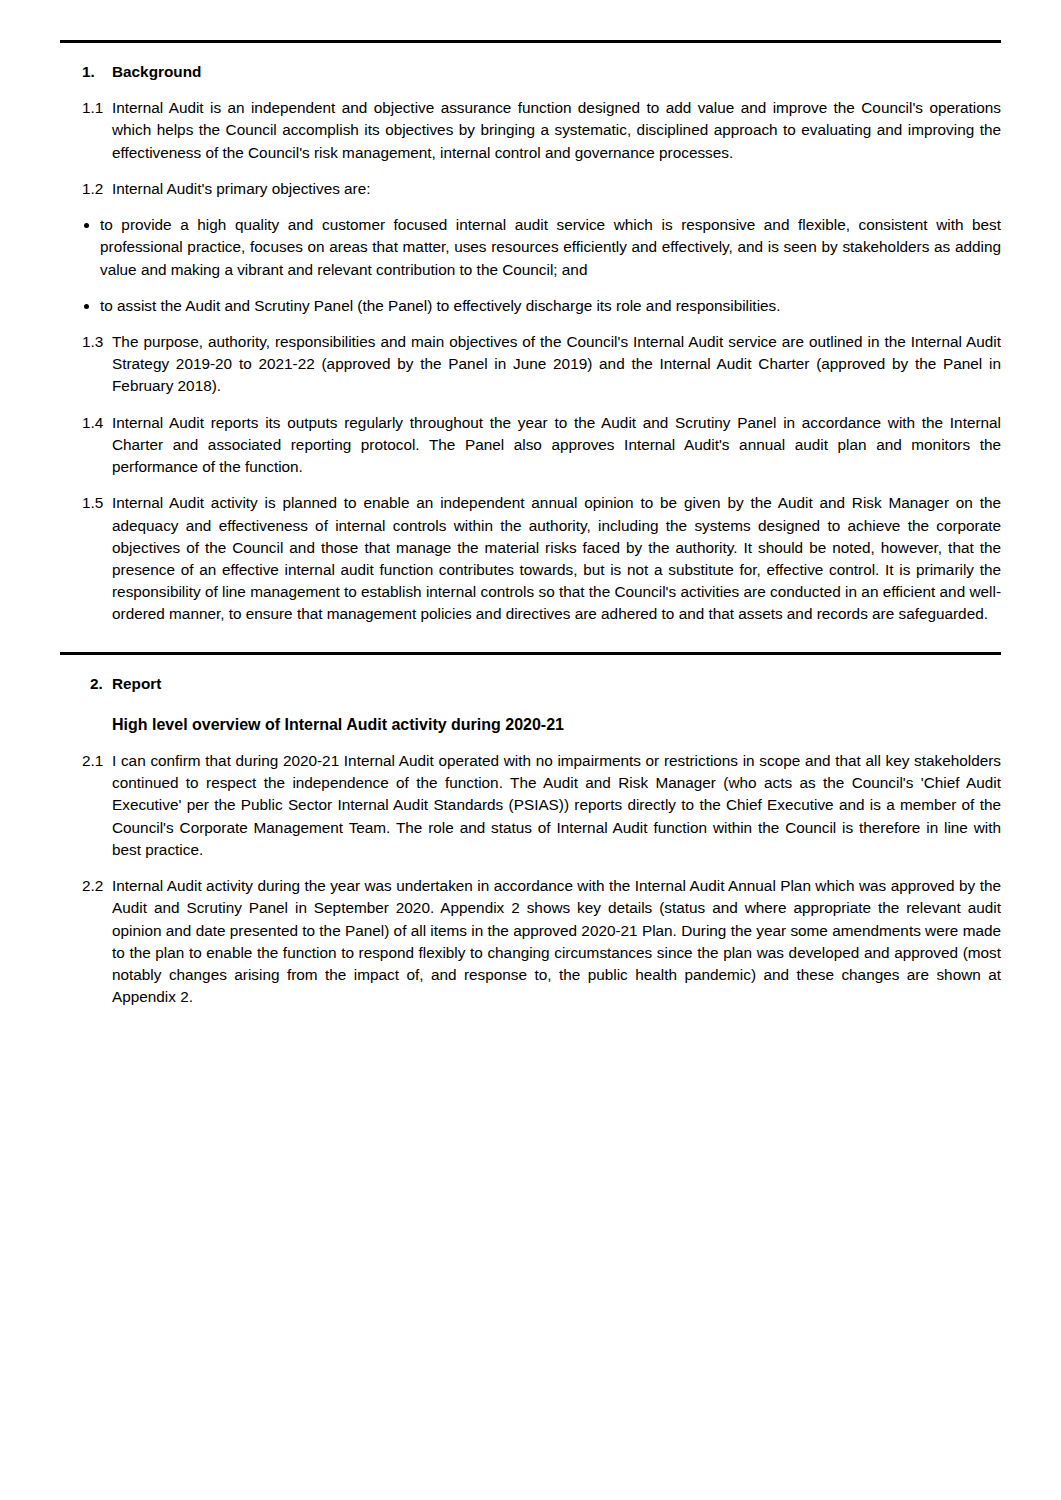1.
Background
1.1
Internal Audit is an independent and objective assurance function designed to add value and improve the Council's operations which helps the Council accomplish its objectives by bringing a systematic, disciplined approach to evaluating and improving the effectiveness of the Council's risk management, internal control and governance processes.
1.2
Internal Audit's primary objectives are:
to provide a high quality and customer focused internal audit service which is responsive and flexible, consistent with best professional practice, focuses on areas that matter, uses resources efficiently and effectively, and is seen by stakeholders as adding value and making a vibrant and relevant contribution to the Council; and
to assist the Audit and Scrutiny Panel (the Panel) to effectively discharge its role and responsibilities.
1.3
The purpose, authority, responsibilities and main objectives of the Council's Internal Audit service are outlined in the Internal Audit Strategy 2019-20 to 2021-22 (approved by the Panel in June 2019) and the Internal Audit Charter (approved by the Panel in February 2018).
1.4
Internal Audit reports its outputs regularly throughout the year to the Audit and Scrutiny Panel in accordance with the Internal Charter and associated reporting protocol. The Panel also approves Internal Audit's annual audit plan and monitors the performance of the function.
1.5
Internal Audit activity is planned to enable an independent annual opinion to be given by the Audit and Risk Manager on the adequacy and effectiveness of internal controls within the authority, including the systems designed to achieve the corporate objectives of the Council and those that manage the material risks faced by the authority. It should be noted, however, that the presence of an effective internal audit function contributes towards, but is not a substitute for, effective control. It is primarily the responsibility of line management to establish internal controls so that the Council's activities are conducted in an efficient and well-ordered manner, to ensure that management policies and directives are adhered to and that assets and records are safeguarded.
2.
Report
High level overview of Internal Audit activity during 2020-21
2.1
I can confirm that during 2020-21 Internal Audit operated with no impairments or restrictions in scope and that all key stakeholders continued to respect the independence of the function. The Audit and Risk Manager (who acts as the Council's 'Chief Audit Executive' per the Public Sector Internal Audit Standards (PSIAS)) reports directly to the Chief Executive and is a member of the Council's Corporate Management Team. The role and status of Internal Audit function within the Council is therefore in line with best practice.
2.2
Internal Audit activity during the year was undertaken in accordance with the Internal Audit Annual Plan which was approved by the Audit and Scrutiny Panel in September 2020. Appendix 2 shows key details (status and where appropriate the relevant audit opinion and date presented to the Panel) of all items in the approved 2020-21 Plan. During the year some amendments were made to the plan to enable the function to respond flexibly to changing circumstances since the plan was developed and approved (most notably changes arising from the impact of, and response to, the public health pandemic) and these changes are shown at Appendix 2.